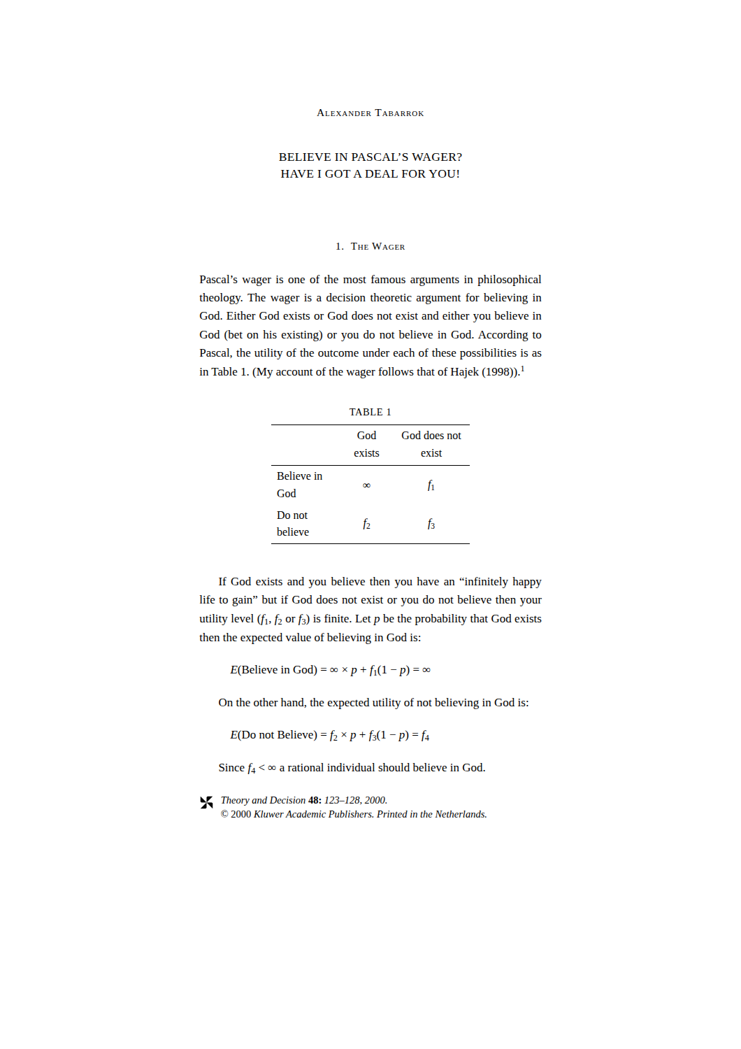Alexander Tabarrok
BELIEVE IN PASCAL’S WAGER?
HAVE I GOT A DEAL FOR YOU!
1. The Wager
Pascal’s wager is one of the most famous arguments in philosophical theology. The wager is a decision theoretic argument for believing in God. Either God exists or God does not exist and either you believe in God (bet on his existing) or you do not believe in God. According to Pascal, the utility of the outcome under each of these possibilities is as in Table 1. (My account of the wager follows that of Hajek (1998)).1
TABLE 1
| | God exists | God does not exist |
| --- | --- | --- |
| Believe in God | ∞ | f 1 |
| Do not believe | f 2 | f 3 |
If God exists and you believe then you have an “infinitely happy life to gain” but if God does not exist or you do not believe then your utility level (f1, f2 or f3) is finite. Let p be the probability that God exists then the expected value of believing in God is:
E(Believe in God) = ∞ × p + f1(1 − p) = ∞
On the other hand, the expected utility of not believing in God is:
E(Do not Believe) = f2 × p + f3(1 − p) = f4
Since f4 < ∞ a rational individual should believe in God.
Theory and Decision 48: 123–128, 2000.
© 2000 Kluwer Academic Publishers. Printed in the Netherlands.